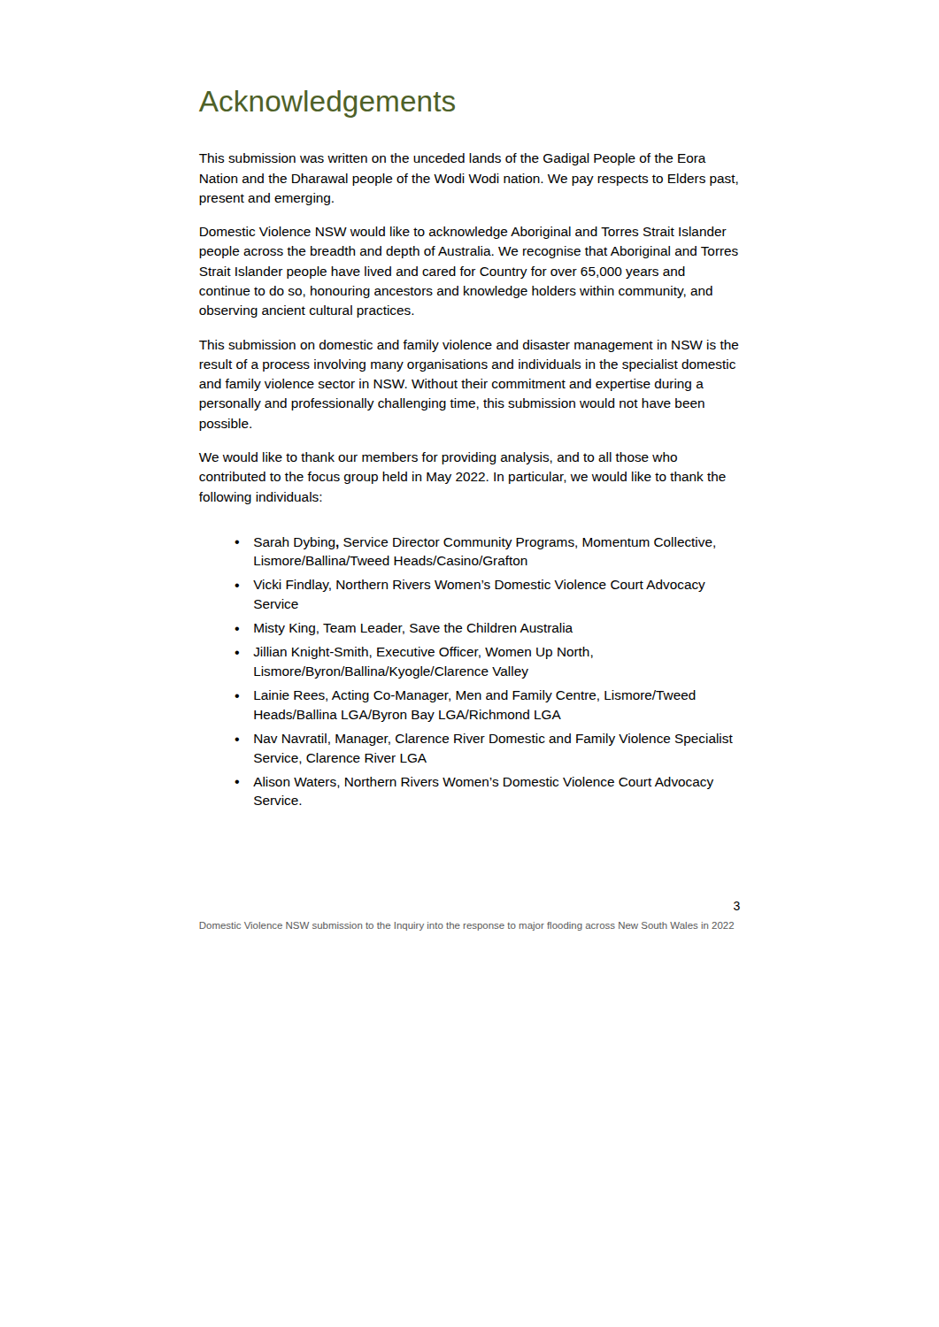Acknowledgements
This submission was written on the unceded lands of the Gadigal People of the Eora Nation and the Dharawal people of the Wodi Wodi nation. We pay respects to Elders past, present and emerging.
Domestic Violence NSW would like to acknowledge Aboriginal and Torres Strait Islander people across the breadth and depth of Australia. We recognise that Aboriginal and Torres Strait Islander people have lived and cared for Country for over 65,000 years and continue to do so, honouring ancestors and knowledge holders within community, and observing ancient cultural practices.
This submission on domestic and family violence and disaster management in NSW is the result of a process involving many organisations and individuals in the specialist domestic and family violence sector in NSW. Without their commitment and expertise during a personally and professionally challenging time, this submission would not have been possible.
We would like to thank our members for providing analysis, and to all those who contributed to the focus group held in May 2022. In particular, we would like to thank the following individuals:
Sarah Dybing, Service Director Community Programs, Momentum Collective, Lismore/Ballina/Tweed Heads/Casino/Grafton
Vicki Findlay, Northern Rivers Women’s Domestic Violence Court Advocacy Service
Misty King, Team Leader, Save the Children Australia
Jillian Knight-Smith, Executive Officer, Women Up North, Lismore/Byron/Ballina/Kyogle/Clarence Valley
Lainie Rees, Acting Co-Manager, Men and Family Centre, Lismore/Tweed Heads/Ballina LGA/Byron Bay LGA/Richmond LGA
Nav Navratil, Manager, Clarence River Domestic and Family Violence Specialist Service, Clarence River LGA
Alison Waters, Northern Rivers Women’s Domestic Violence Court Advocacy Service.
Domestic Violence NSW submission to the Inquiry into the response to major flooding across New South Wales in 2022 3